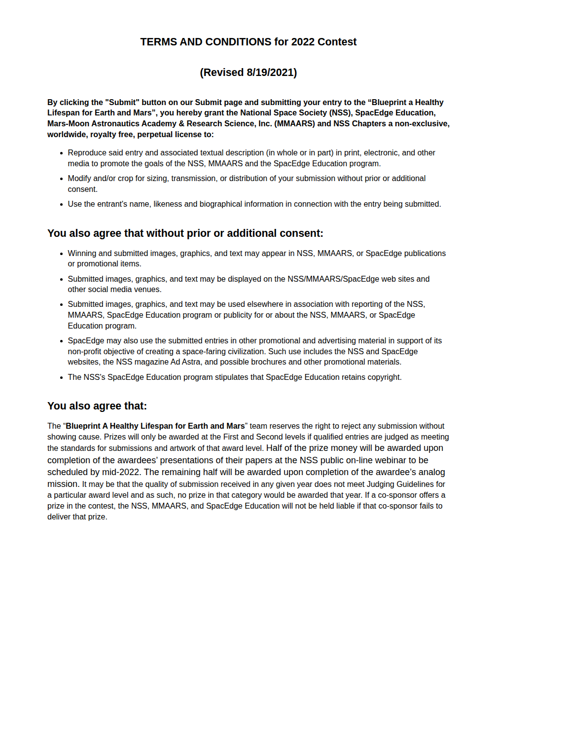TERMS AND CONDITIONS for 2022 Contest (Revised 8/19/2021)
By clicking the "Submit" button on our Submit page and submitting your entry to the “Blueprint a Healthy Lifespan for Earth and Mars”, you hereby grant the National Space Society (NSS), SpacEdge Education, Mars-Moon Astronautics Academy & Research Science, Inc. (MMAARS) and NSS Chapters a non-exclusive, worldwide, royalty free, perpetual license to:
Reproduce said entry and associated textual description (in whole or in part) in print, electronic, and other media to promote the goals of the NSS, MMAARS and the SpacEdge Education program.
Modify and/or crop for sizing, transmission, or distribution of your submission without prior or additional consent.
Use the entrant's name, likeness and biographical information in connection with the entry being submitted.
You also agree that without prior or additional consent:
Winning and submitted images, graphics, and text may appear in NSS, MMAARS, or SpacEdge publications or promotional items.
Submitted images, graphics, and text may be displayed on the NSS/MMAARS/SpacEdge web sites and other social media venues.
Submitted images, graphics, and text may be used elsewhere in association with reporting of the NSS, MMAARS, SpacEdge Education program or publicity for or about the NSS, MMAARS, or SpacEdge Education program.
SpacEdge may also use the submitted entries in other promotional and advertising material in support of its non-profit objective of creating a space-faring civilization. Such use includes the NSS and SpacEdge websites, the NSS magazine Ad Astra, and possible brochures and other promotional materials.
The NSS's SpacEdge Education program stipulates that SpacEdge Education retains copyright.
You also agree that:
The “Blueprint A Healthy Lifespan for Earth and Mars” team reserves the right to reject any submission without showing cause. Prizes will only be awarded at the First and Second levels if qualified entries are judged as meeting the standards for submissions and artwork of that award level. Half of the prize money will be awarded upon completion of the awardees’ presentations of their papers at the NSS public on-line webinar to be scheduled by mid-2022. The remaining half will be awarded upon completion of the awardee’s analog mission. It may be that the quality of submission received in any given year does not meet Judging Guidelines for a particular award level and as such, no prize in that category would be awarded that year. If a co-sponsor offers a prize in the contest, the NSS, MMAARS, and SpacEdge Education will not be held liable if that co-sponsor fails to deliver that prize.